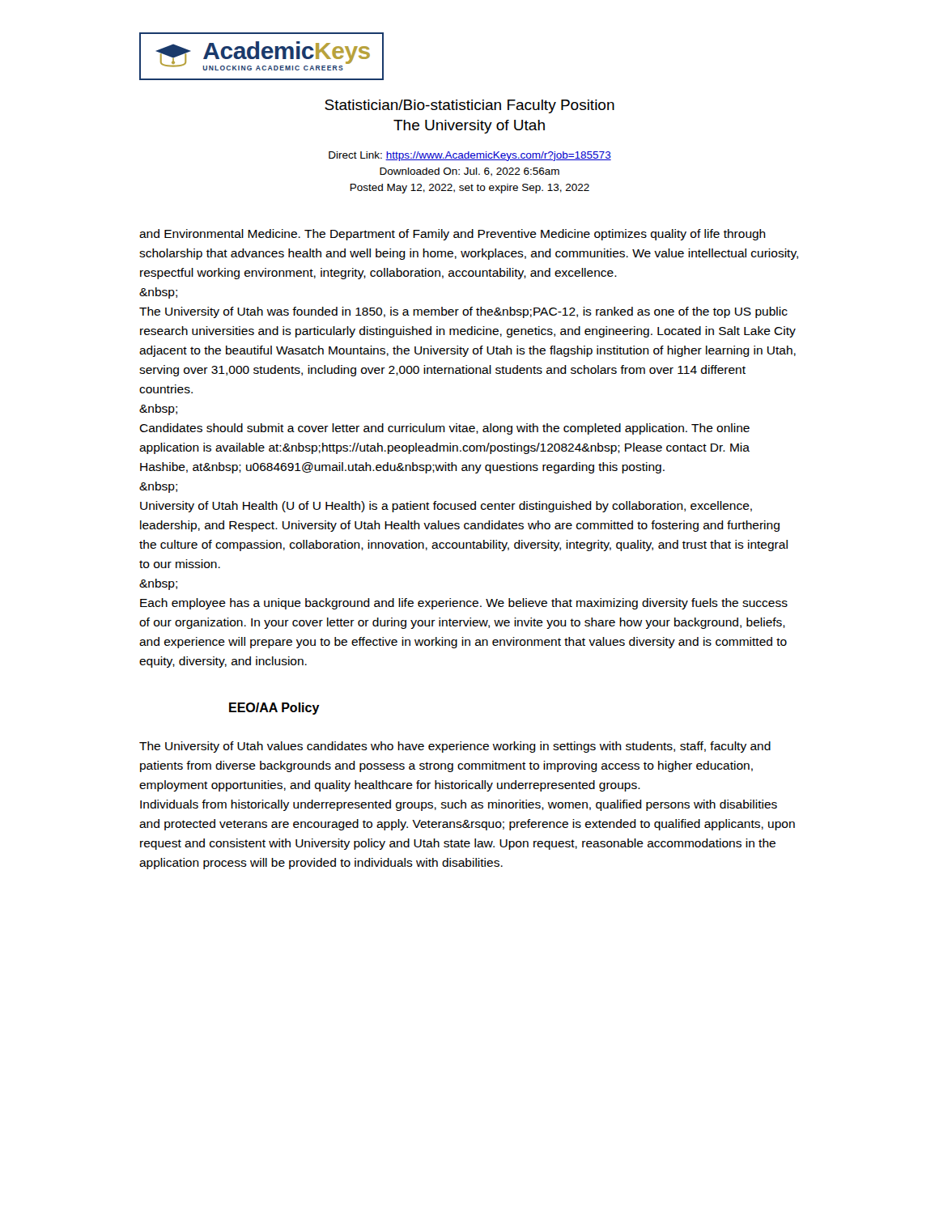Academic Keys
UNLOCKING ACADEMIC CAREERS
Statistician/Bio-statistician Faculty Position
The University of Utah
Direct Link: https://www.AcademicKeys.com/r?job=185573
Downloaded On: Jul. 6, 2022 6:56am
Posted May 12, 2022, set to expire Sep. 13, 2022
and Environmental Medicine. The Department of Family and Preventive Medicine optimizes quality of life through scholarship that advances health and well being in home, workplaces, and communities. We value intellectual curiosity, respectful working environment, integrity, collaboration, accountability, and excellence.
&nbsp;
The University of Utah was founded in 1850, is a member of the&nbsp;PAC-12, is ranked as one of the top US public research universities and is particularly distinguished in medicine, genetics, and engineering. Located in Salt Lake City adjacent to the beautiful Wasatch Mountains, the University of Utah is the flagship institution of higher learning in Utah, serving over 31,000 students, including over 2,000 international students and scholars from over 114 different countries.
&nbsp;
Candidates should submit a cover letter and curriculum vitae, along with the completed application. The online application is available at:&nbsp;https://utah.peopleadmin.com/postings/120824&nbsp; Please contact Dr. Mia Hashibe, at&nbsp; u0684691@umail.utah.edu&nbsp;with any questions regarding this posting.
&nbsp;
University of Utah Health (U of U Health) is a patient focused center distinguished by collaboration, excellence, leadership, and Respect. University of Utah Health values candidates who are committed to fostering and furthering the culture of compassion, collaboration, innovation, accountability, diversity, integrity, quality, and trust that is integral to our mission.
&nbsp;
Each employee has a unique background and life experience. We believe that maximizing diversity fuels the success of our organization. In your cover letter or during your interview, we invite you to share how your background, beliefs, and experience will prepare you to be effective in working in an environment that values diversity and is committed to equity, diversity, and inclusion.
EEO/AA Policy
The University of Utah values candidates who have experience working in settings with students, staff, faculty and patients from diverse backgrounds and possess a strong commitment to improving access to higher education, employment opportunities, and quality healthcare for historically underrepresented groups.
Individuals from historically underrepresented groups, such as minorities, women, qualified persons with disabilities and protected veterans are encouraged to apply. Veterans&rsquo; preference is extended to qualified applicants, upon request and consistent with University policy and Utah state law. Upon request, reasonable accommodations in the application process will be provided to individuals with disabilities.